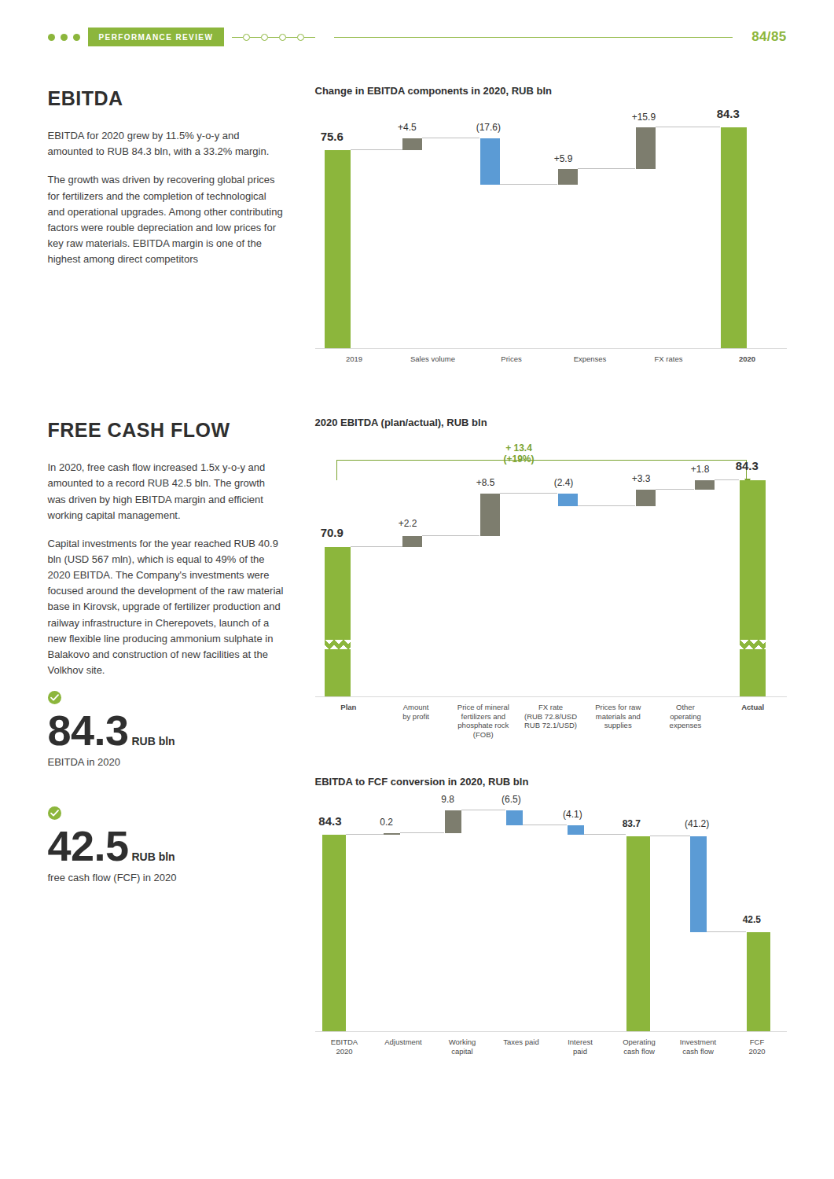Performance review
84/85
EBITDA
EBITDA for 2020 grew by 11.5% y-o-y and amounted to RUB 84.3 bln, with a 33.2% margin.
The growth was driven by recovering global prices for fertilizers and the completion of technological and operational upgrades. Among other contributing factors were rouble depreciation and low prices for key raw materials. EBITDA margin is one of the highest among direct competitors
Change in EBITDA components in 2020, RUB bln
75.6
+4.5
(17.6)
+5.9
+15.9
84.3
2019 Sales volume Prices Expenses FX rates 2020
FREE CASH FLOW
In 2020, free cash flow increased 1.5x y-o-y and amounted to a record RUB 42.5 bln. The growth was driven by high EBITDA margin and efficient working capital management.
Capital investments for the year reached RUB 40.9 bln (USD 567 mln), which is equal to 49% of the 2020 EBITDA. The Company's investments were focused around the development of the raw material base in Kirovsk, upgrade of fertilizer production and railway infrastructure in Cherepovets, launch of a new flexible line producing ammonium sulphate in Balakovo and construction of new facilities at the Volkhov site.
84.3RUB bln
EBITDA in 2020
42.5RUB bln
free cash flow (FCF) in 2020
2020 EBITDA (plan/actual), RUB bln
+ 13.4
(+19%)
70.9
+2.2
+8.5
(2.4)
+3.3
+1.8
84.3
Plan Amount
by profit Price of mineral
fertilizers and
phosphate rock
(FOB) FX rate
(RUB 72.8/USD
RUB 72.1/USD) Prices for raw
materials and
supplies Other
operating
expenses Actual
EBITDA to FCF conversion in 2020, RUB bln
84.3
0.2
9.8
(6.5)
(4.1)
83.7
(41.2)
42.5
EBITDA
2020 Adjustment Working
capital Taxes paid Interest
paid Operating
cash flow Investment
cash flow FCF
2020